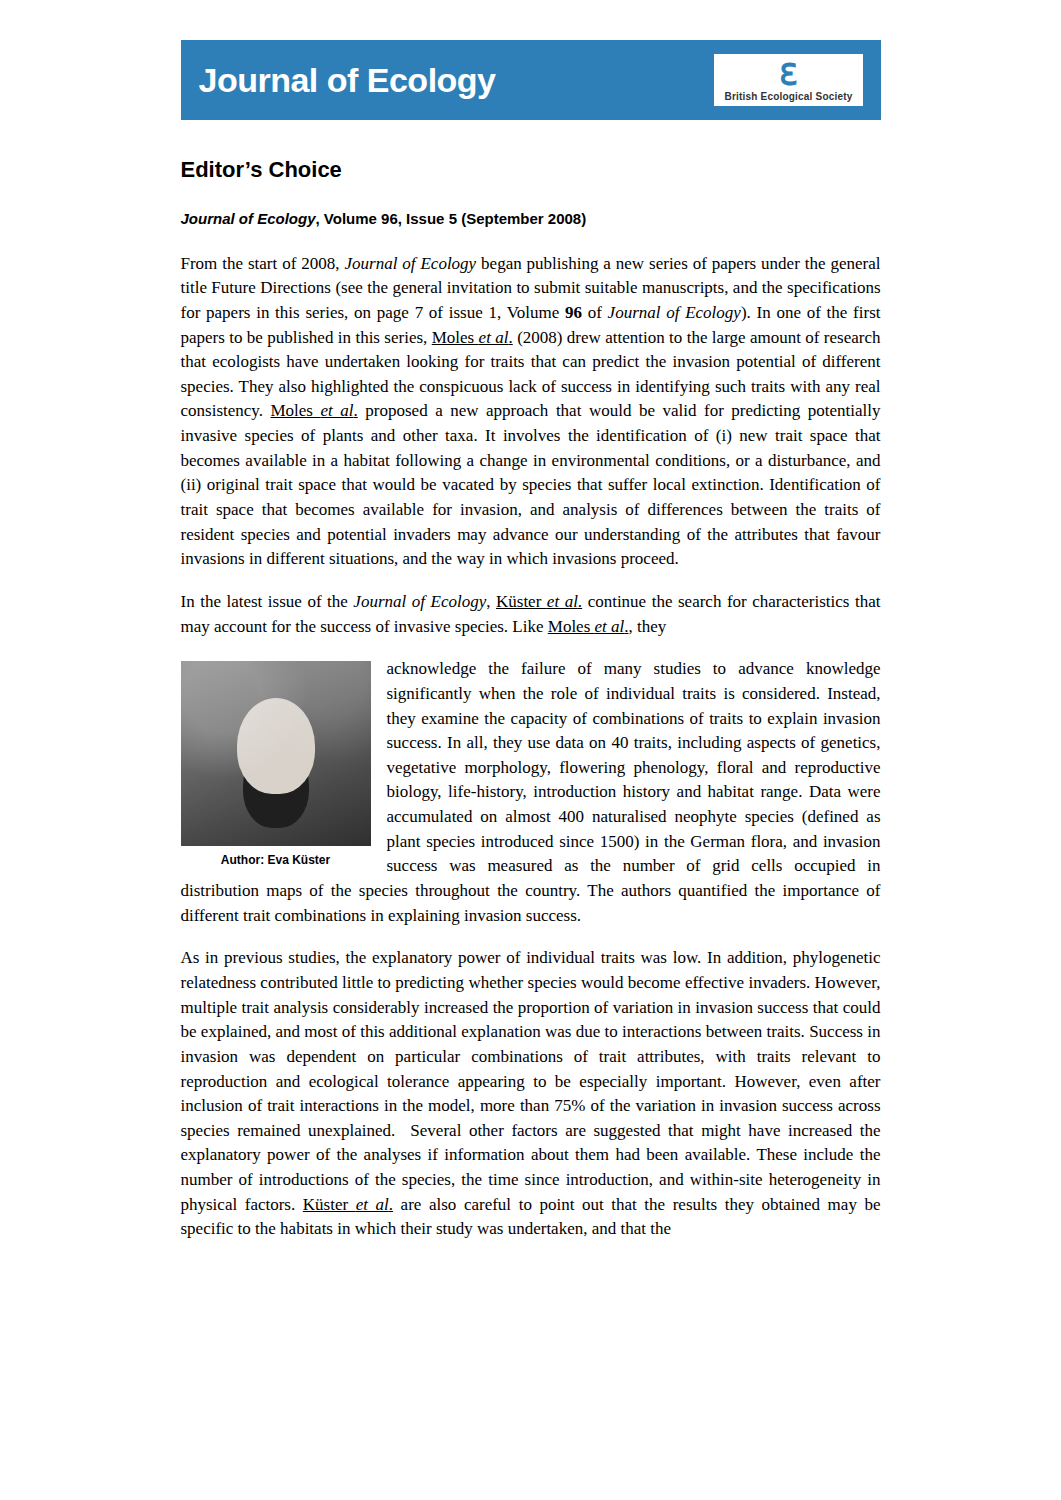Journal of Ecology
ℇ British Ecological Society
Editor’s Choice
Journal of Ecology, Volume 96, Issue 5 (September 2008)
From the start of 2008, Journal of Ecology began publishing a new series of papers under the general title Future Directions (see the general invitation to submit suitable manuscripts, and the specifications for papers in this series, on page 7 of issue 1, Volume 96 of Journal of Ecology). In one of the first papers to be published in this series, Moles et al. (2008) drew attention to the large amount of research that ecologists have undertaken looking for traits that can predict the invasion potential of different species. They also highlighted the conspicuous lack of success in identifying such traits with any real consistency. Moles et al. proposed a new approach that would be valid for predicting potentially invasive species of plants and other taxa. It involves the identification of (i) new trait space that becomes available in a habitat following a change in environmental conditions, or a disturbance, and (ii) original trait space that would be vacated by species that suffer local extinction. Identification of trait space that becomes available for invasion, and analysis of differences between the traits of resident species and potential invaders may advance our understanding of the attributes that favour invasions in different situations, and the way in which invasions proceed.
In the latest issue of the Journal of Ecology, Küster et al. continue the search for characteristics that may account for the success of invasive species. Like Moles et al., they
Author: Eva Küster
acknowledge the failure of many studies to advance knowledge significantly when the role of individual traits is considered. Instead, they examine the capacity of combinations of traits to explain invasion success. In all, they use data on 40 traits, including aspects of genetics, vegetative morphology, flowering phenology, floral and reproductive biology, life-history, introduction history and habitat range. Data were accumulated on almost 400 naturalised neophyte species (defined as plant species introduced since 1500) in the German flora, and invasion success was measured as the number of grid cells occupied in distribution maps of the species throughout the country. The authors quantified the importance of different trait combinations in explaining invasion success.
As in previous studies, the explanatory power of individual traits was low. In addition, phylogenetic relatedness contributed little to predicting whether species would become effective invaders. However, multiple trait analysis considerably increased the proportion of variation in invasion success that could be explained, and most of this additional explanation was due to interactions between traits. Success in invasion was dependent on particular combinations of trait attributes, with traits relevant to reproduction and ecological tolerance appearing to be especially important. However, even after inclusion of trait interactions in the model, more than 75% of the variation in invasion success across species remained unexplained. Several other factors are suggested that might have increased the explanatory power of the analyses if information about them had been available. These include the number of introductions of the species, the time since introduction, and within-site heterogeneity in physical factors. Küster et al. are also careful to point out that the results they obtained may be specific to the habitats in which their study was undertaken, and that the